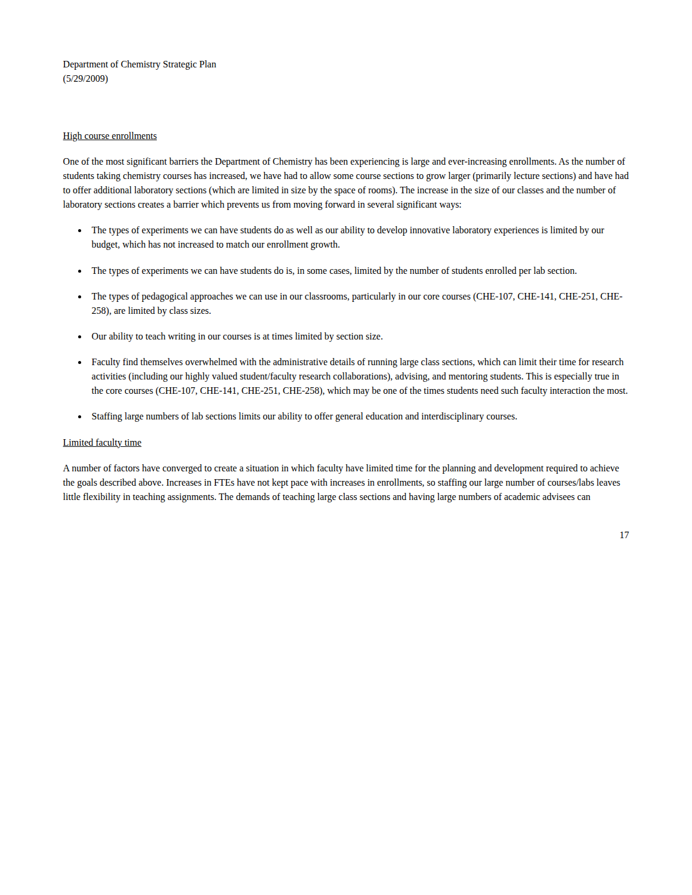Department of Chemistry Strategic Plan
(5/29/2009)
High course enrollments
One of the most significant barriers the Department of Chemistry has been experiencing is large and ever-increasing enrollments. As the number of students taking chemistry courses has increased, we have had to allow some course sections to grow larger (primarily lecture sections) and have had to offer additional laboratory sections (which are limited in size by the space of rooms). The increase in the size of our classes and the number of laboratory sections creates a barrier which prevents us from moving forward in several significant ways:
The types of experiments we can have students do as well as our ability to develop innovative laboratory experiences is limited by our budget, which has not increased to match our enrollment growth.
The types of experiments we can have students do is, in some cases, limited by the number of students enrolled per lab section.
The types of pedagogical approaches we can use in our classrooms, particularly in our core courses (CHE-107, CHE-141, CHE-251, CHE-258), are limited by class sizes.
Our ability to teach writing in our courses is at times limited by section size.
Faculty find themselves overwhelmed with the administrative details of running large class sections, which can limit their time for research activities (including our highly valued student/faculty research collaborations), advising, and mentoring students. This is especially true in the core courses (CHE-107, CHE-141, CHE-251, CHE-258), which may be one of the times students need such faculty interaction the most.
Staffing large numbers of lab sections limits our ability to offer general education and interdisciplinary courses.
Limited faculty time
A number of factors have converged to create a situation in which faculty have limited time for the planning and development required to achieve the goals described above. Increases in FTEs have not kept pace with increases in enrollments, so staffing our large number of courses/labs leaves little flexibility in teaching assignments. The demands of teaching large class sections and having large numbers of academic advisees can
17